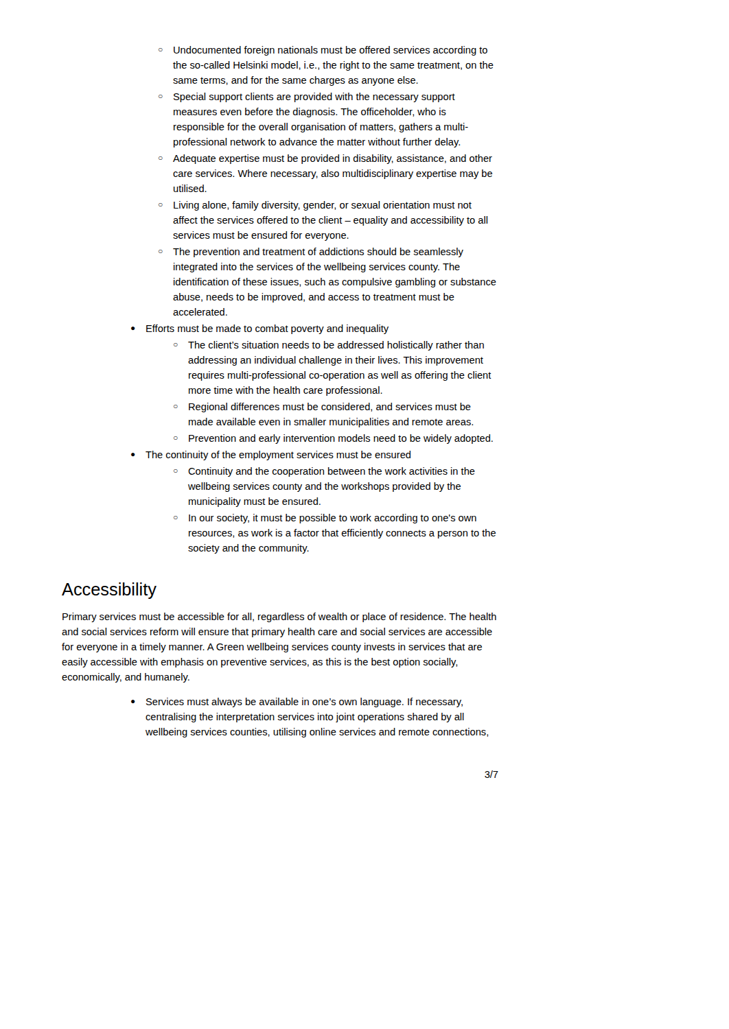Undocumented foreign nationals must be offered services according to the so-called Helsinki model, i.e., the right to the same treatment, on the same terms, and for the same charges as anyone else.
Special support clients are provided with the necessary support measures even before the diagnosis. The officeholder, who is responsible for the overall organisation of matters, gathers a multi-professional network to advance the matter without further delay.
Adequate expertise must be provided in disability, assistance, and other care services. Where necessary, also multidisciplinary expertise may be utilised.
Living alone, family diversity, gender, or sexual orientation must not affect the services offered to the client – equality and accessibility to all services must be ensured for everyone.
The prevention and treatment of addictions should be seamlessly integrated into the services of the wellbeing services county. The identification of these issues, such as compulsive gambling or substance abuse, needs to be improved, and access to treatment must be accelerated.
Efforts must be made to combat poverty and inequality
The client’s situation needs to be addressed holistically rather than addressing an individual challenge in their lives. This improvement requires multi-professional co-operation as well as offering the client more time with the health care professional.
Regional differences must be considered, and services must be made available even in smaller municipalities and remote areas.
Prevention and early intervention models need to be widely adopted.
The continuity of the employment services must be ensured
Continuity and the cooperation between the work activities in the wellbeing services county and the workshops provided by the municipality must be ensured.
In our society, it must be possible to work according to one's own resources, as work is a factor that efficiently connects a person to the society and the community.
Accessibility
Primary services must be accessible for all, regardless of wealth or place of residence. The health and social services reform will ensure that primary health care and social services are accessible for everyone in a timely manner. A Green wellbeing services county invests in services that are easily accessible with emphasis on preventive services, as this is the best option socially, economically, and humanely.
Services must always be available in one’s own language. If necessary, centralising the interpretation services into joint operations shared by all wellbeing services counties, utilising online services and remote connections,
3/7